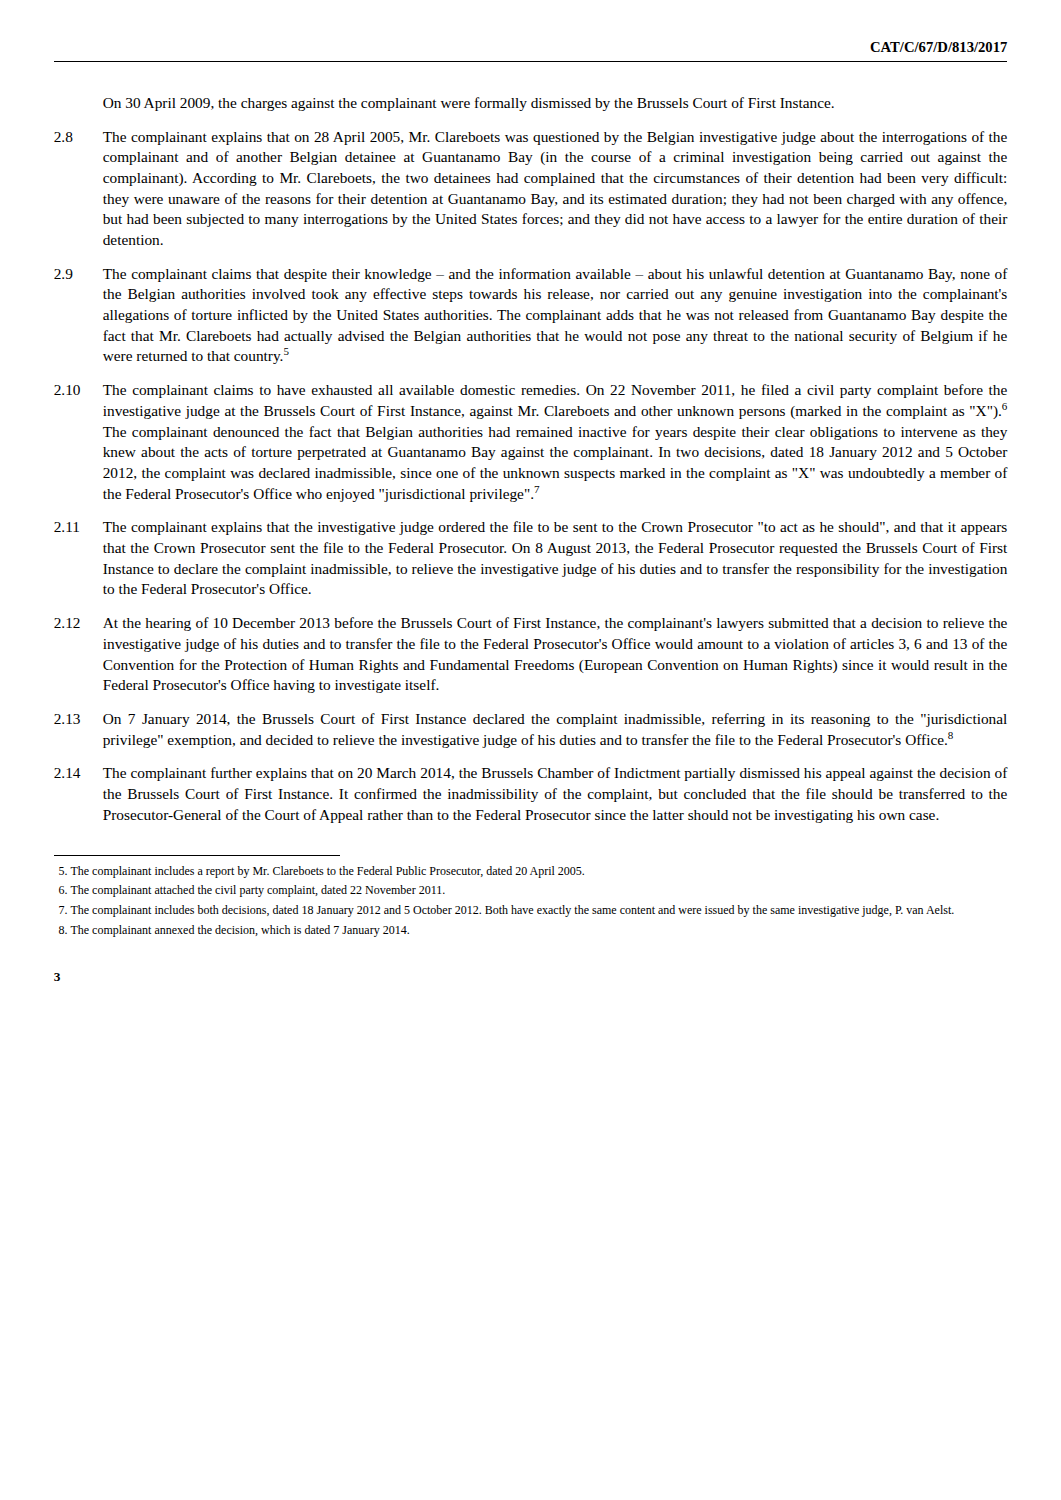CAT/C/67/D/813/2017
On 30 April 2009, the charges against the complainant were formally dismissed by the Brussels Court of First Instance.
2.8
The complainant explains that on 28 April 2005, Mr. Clareboets was questioned by the Belgian investigative judge about the interrogations of the complainant and of another Belgian detainee at Guantanamo Bay (in the course of a criminal investigation being carried out against the complainant). According to Mr. Clareboets, the two detainees had complained that the circumstances of their detention had been very difficult: they were unaware of the reasons for their detention at Guantanamo Bay, and its estimated duration; they had not been charged with any offence, but had been subjected to many interrogations by the United States forces; and they did not have access to a lawyer for the entire duration of their detention.
2.9
The complainant claims that despite their knowledge – and the information available – about his unlawful detention at Guantanamo Bay, none of the Belgian authorities involved took any effective steps towards his release, nor carried out any genuine investigation into the complainant's allegations of torture inflicted by the United States authorities. The complainant adds that he was not released from Guantanamo Bay despite the fact that Mr. Clareboets had actually advised the Belgian authorities that he would not pose any threat to the national security of Belgium if he were returned to that country.5
2.10
The complainant claims to have exhausted all available domestic remedies. On 22 November 2011, he filed a civil party complaint before the investigative judge at the Brussels Court of First Instance, against Mr. Clareboets and other unknown persons (marked in the complaint as "X").6 The complainant denounced the fact that Belgian authorities had remained inactive for years despite their clear obligations to intervene as they knew about the acts of torture perpetrated at Guantanamo Bay against the complainant. In two decisions, dated 18 January 2012 and 5 October 2012, the complaint was declared inadmissible, since one of the unknown suspects marked in the complaint as "X" was undoubtedly a member of the Federal Prosecutor's Office who enjoyed "jurisdictional privilege".7
2.11
The complainant explains that the investigative judge ordered the file to be sent to the Crown Prosecutor "to act as he should", and that it appears that the Crown Prosecutor sent the file to the Federal Prosecutor. On 8 August 2013, the Federal Prosecutor requested the Brussels Court of First Instance to declare the complaint inadmissible, to relieve the investigative judge of his duties and to transfer the responsibility for the investigation to the Federal Prosecutor's Office.
2.12
At the hearing of 10 December 2013 before the Brussels Court of First Instance, the complainant's lawyers submitted that a decision to relieve the investigative judge of his duties and to transfer the file to the Federal Prosecutor's Office would amount to a violation of articles 3, 6 and 13 of the Convention for the Protection of Human Rights and Fundamental Freedoms (European Convention on Human Rights) since it would result in the Federal Prosecutor's Office having to investigate itself.
2.13
On 7 January 2014, the Brussels Court of First Instance declared the complaint inadmissible, referring in its reasoning to the "jurisdictional privilege" exemption, and decided to relieve the investigative judge of his duties and to transfer the file to the Federal Prosecutor's Office.8
2.14
The complainant further explains that on 20 March 2014, the Brussels Chamber of Indictment partially dismissed his appeal against the decision of the Brussels Court of First Instance. It confirmed the inadmissibility of the complaint, but concluded that the file should be transferred to the Prosecutor-General of the Court of Appeal rather than to the Federal Prosecutor since the latter should not be investigating his own case.
The complainant includes a report by Mr. Clareboets to the Federal Public Prosecutor, dated 20 April 2005.
The complainant attached the civil party complaint, dated 22 November 2011.
The complainant includes both decisions, dated 18 January 2012 and 5 October 2012. Both have exactly the same content and were issued by the same investigative judge, P. van Aelst.
The complainant annexed the decision, which is dated 7 January 2014.
3